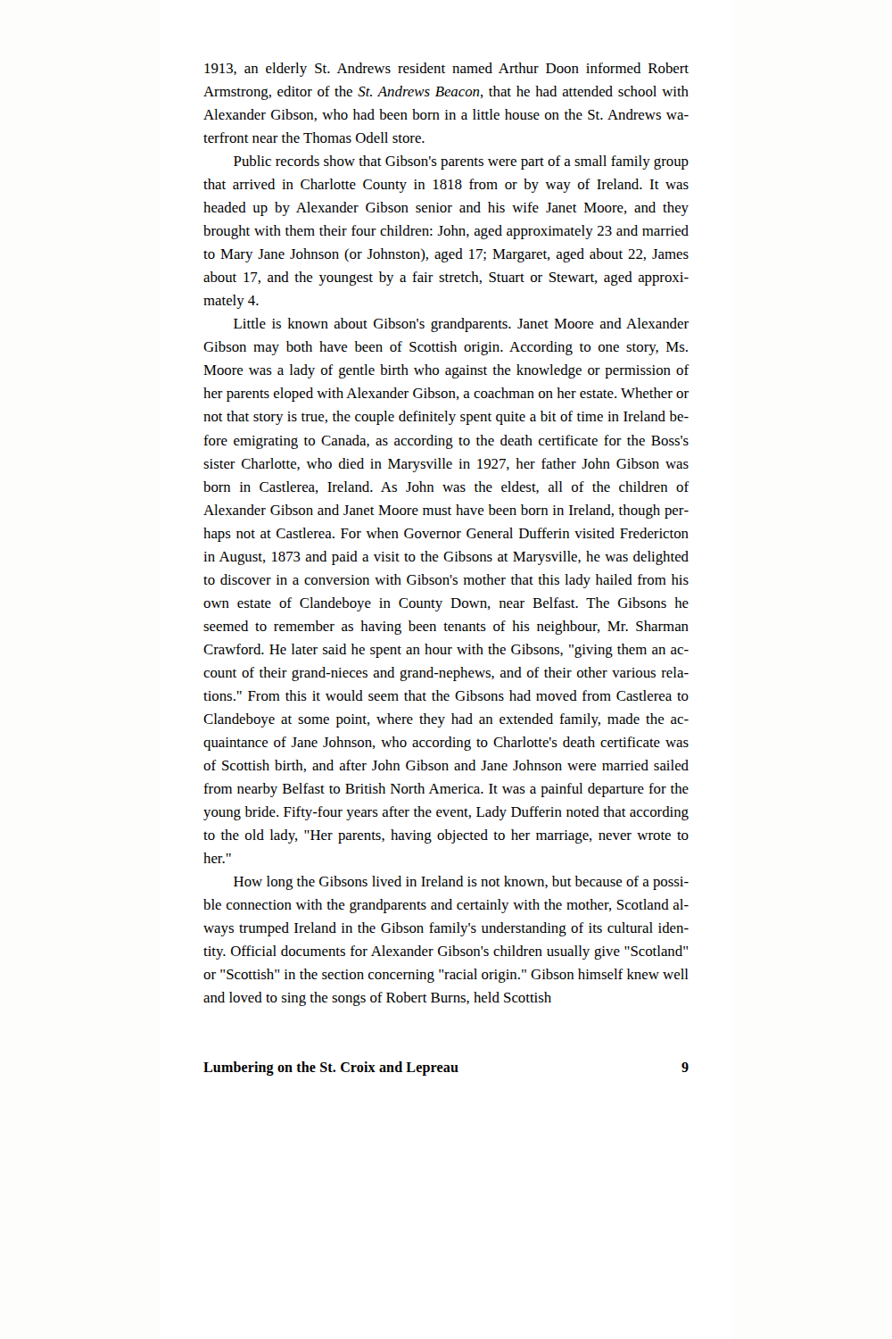1913, an elderly St. Andrews resident named Arthur Doon informed Robert Armstrong, editor of the St. Andrews Beacon, that he had attended school with Alexander Gibson, who had been born in a little house on the St. Andrews waterfront near the Thomas Odell store.
Public records show that Gibson's parents were part of a small family group that arrived in Charlotte County in 1818 from or by way of Ireland. It was headed up by Alexander Gibson senior and his wife Janet Moore, and they brought with them their four children: John, aged approximately 23 and married to Mary Jane Johnson (or Johnston), aged 17; Margaret, aged about 22, James about 17, and the youngest by a fair stretch, Stuart or Stewart, aged approximately 4.
Little is known about Gibson's grandparents. Janet Moore and Alexander Gibson may both have been of Scottish origin. According to one story, Ms. Moore was a lady of gentle birth who against the knowledge or permission of her parents eloped with Alexander Gibson, a coachman on her estate. Whether or not that story is true, the couple definitely spent quite a bit of time in Ireland before emigrating to Canada, as according to the death certificate for the Boss's sister Charlotte, who died in Marysville in 1927, her father John Gibson was born in Castlerea, Ireland. As John was the eldest, all of the children of Alexander Gibson and Janet Moore must have been born in Ireland, though perhaps not at Castlerea. For when Governor General Dufferin visited Fredericton in August, 1873 and paid a visit to the Gibsons at Marysville, he was delighted to discover in a conversion with Gibson's mother that this lady hailed from his own estate of Clandeboye in County Down, near Belfast. The Gibsons he seemed to remember as having been tenants of his neighbour, Mr. Sharman Crawford. He later said he spent an hour with the Gibsons, "giving them an account of their grand-nieces and grand-nephews, and of their other various relations." From this it would seem that the Gibsons had moved from Castlerea to Clandeboye at some point, where they had an extended family, made the acquaintance of Jane Johnson, who according to Charlotte's death certificate was of Scottish birth, and after John Gibson and Jane Johnson were married sailed from nearby Belfast to British North America. It was a painful departure for the young bride. Fifty-four years after the event, Lady Dufferin noted that according to the old lady, "Her parents, having objected to her marriage, never wrote to her."
How long the Gibsons lived in Ireland is not known, but because of a possible connection with the grandparents and certainly with the mother, Scotland always trumped Ireland in the Gibson family's understanding of its cultural identity. Official documents for Alexander Gibson's children usually give "Scotland" or "Scottish" in the section concerning "racial origin." Gibson himself knew well and loved to sing the songs of Robert Burns, held Scottish
Lumbering on the St. Croix and Lepreau 9